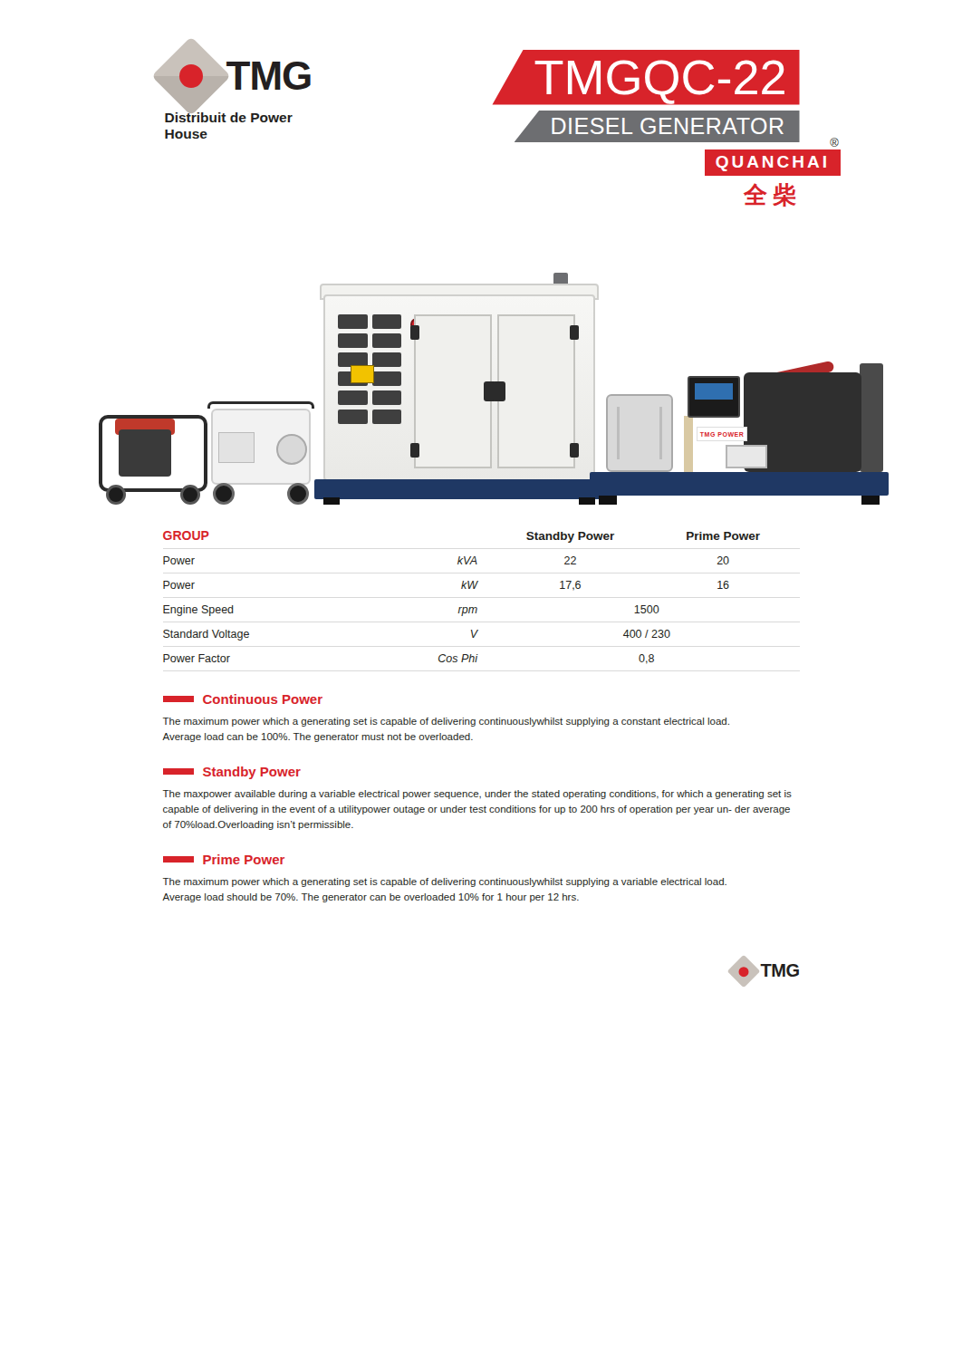TMG
Distribuit de Power House
TMGQC-22
DIESEL GENERATOR
®
QUANCHAI
全柴
TMG POWER
| GROUP | | Standby Power | Prime Power |
| --- | --- | --- | --- |
| Power | kVA | 22 | 20 |
| Power | kW | 17,6 | 16 |
| Engine Speed | rpm | 1500 |
| Standard Voltage | V | 400 / 230 |
| Power Factor | Cos Phi | 0,8 |
Continuous Power
The maximum power which a generating set is capable of delivering continuouslywhilst supplying a constant electrical load.
Average load can be 100%. The generator must not be overloaded.
Standby Power
The maxpower available during a variable electrical power sequence, under the stated operating conditions, for which a generating set is capable of delivering in the event of a utilitypower outage or under test conditions for up to 200 hrs of operation per year un- der average of 70%load.Overloading isn’t permissible.
Prime Power
The maximum power which a generating set is capable of delivering continuouslywhilst supplying a variable electrical load.
Average load should be 70%. The generator can be overloaded 10% for 1 hour per 12 hrs.
TMG